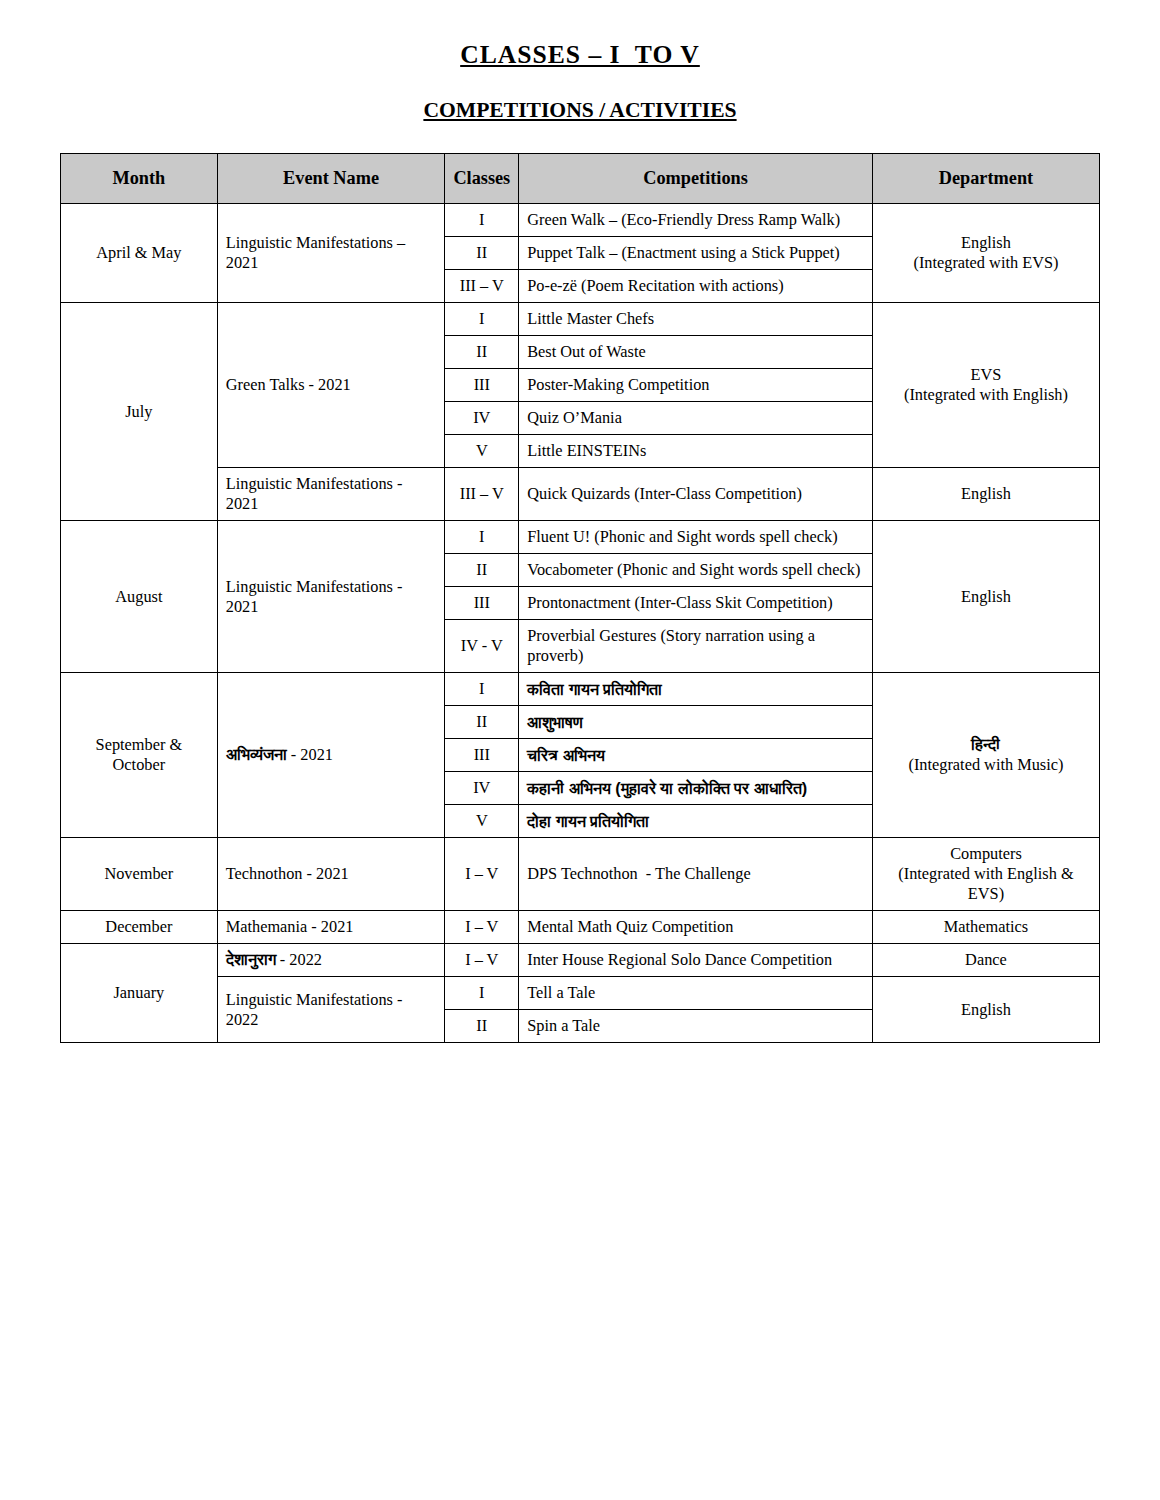CLASSES – I TO V
COMPETITIONS / ACTIVITIES
| Month | Event Name | Classes | Competitions | Department |
| --- | --- | --- | --- | --- |
| April & May | Linguistic Manifestations – 2021 | I | Green Walk – (Eco-Friendly Dress Ramp Walk) | English (Integrated with EVS) |
| II | Puppet Talk – (Enactment using a Stick Puppet) |
| III – V | Po-e-zë (Poem Recitation with actions) |
| July | Green Talks - 2021 | I | Little Master Chefs | EVS (Integrated with English) |
| II | Best Out of Waste |
| III | Poster-Making Competition |
| IV | Quiz O’Mania |
| V | Little EINSTEINs |
| Linguistic Manifestations - 2021 | III – V | Quick Quizards (Inter-Class Competition) | English |
| August | Linguistic Manifestations - 2021 | I | Fluent U! (Phonic and Sight words spell check) | English |
| II | Vocabometer (Phonic and Sight words spell check) |
| III | Prontonactment (Inter-Class Skit Competition) |
| IV - V | Proverbial Gestures (Story narration using a proverb) |
| September & October | अभिव्यंजना - 2021 | I | कविता गायन प्रतियोगिता | हिन्दी (Integrated with Music) |
| II | आशुभाषण |
| III | चरित्र अभिनय |
| IV | कहानी अभिनय (मुहावरे या लोकोक्ति पर आधारित) |
| V | दोहा गायन प्रतियोगिता |
| November | Technothon - 2021 | I – V | DPS Technothon - The Challenge | Computers (Integrated with English & EVS) |
| December | Mathemania - 2021 | I – V | Mental Math Quiz Competition | Mathematics |
| January | देशानुराग - 2022 | I – V | Inter House Regional Solo Dance Competition | Dance |
| Linguistic Manifestations - 2022 | I | Tell a Tale | English |
| II | Spin a Tale |